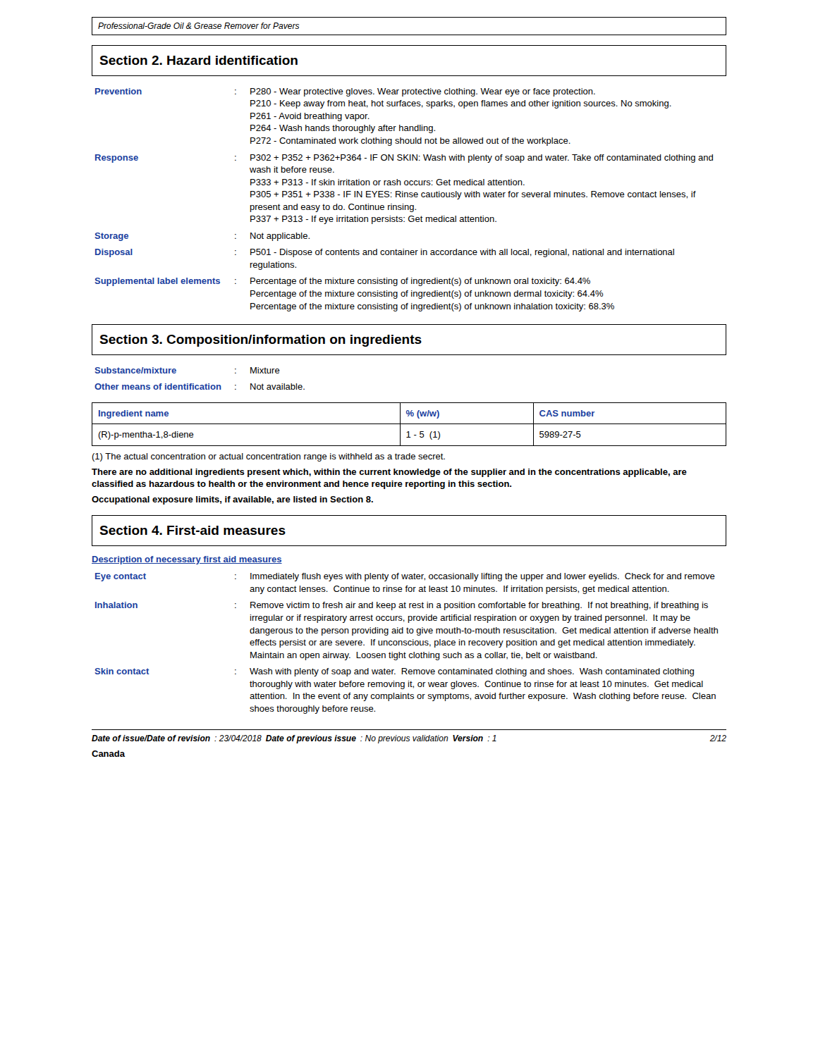Professional-Grade Oil & Grease Remover for Pavers
Section 2. Hazard identification
| Prevention | : | P280 - Wear protective gloves. Wear protective clothing. Wear eye or face protection. P210 - Keep away from heat, hot surfaces, sparks, open flames and other ignition sources. No smoking. P261 - Avoid breathing vapor. P264 - Wash hands thoroughly after handling. P272 - Contaminated work clothing should not be allowed out of the workplace. |
| Response | : | P302 + P352 + P362+P364 - IF ON SKIN: Wash with plenty of soap and water. Take off contaminated clothing and wash it before reuse. P333 + P313 - If skin irritation or rash occurs: Get medical attention. P305 + P351 + P338 - IF IN EYES: Rinse cautiously with water for several minutes. Remove contact lenses, if present and easy to do. Continue rinsing. P337 + P313 - If eye irritation persists: Get medical attention. |
| Storage | : | Not applicable. |
| Disposal | : | P501 - Dispose of contents and container in accordance with all local, regional, national and international regulations. |
| Supplemental label elements | : | Percentage of the mixture consisting of ingredient(s) of unknown oral toxicity: 64.4% Percentage of the mixture consisting of ingredient(s) of unknown dermal toxicity: 64.4% Percentage of the mixture consisting of ingredient(s) of unknown inhalation toxicity: 68.3% |
Section 3. Composition/information on ingredients
| Substance/mixture | : | Mixture |
| Other means of identification | : | Not available. |
| Ingredient name | % (w/w) | CAS number |
| --- | --- | --- |
| (R)-p-mentha-1,8-diene | 1 - 5 (1) | 5989-27-5 |
(1) The actual concentration or actual concentration range is withheld as a trade secret.
There are no additional ingredients present which, within the current knowledge of the supplier and in the concentrations applicable, are classified as hazardous to health or the environment and hence require reporting in this section.
Occupational exposure limits, if available, are listed in Section 8.
Section 4. First-aid measures
Description of necessary first aid measures
| Eye contact | : | Immediately flush eyes with plenty of water, occasionally lifting the upper and lower eyelids. Check for and remove any contact lenses. Continue to rinse for at least 10 minutes. If irritation persists, get medical attention. |
| Inhalation | : | Remove victim to fresh air and keep at rest in a position comfortable for breathing. If not breathing, if breathing is irregular or if respiratory arrest occurs, provide artificial respiration or oxygen by trained personnel. It may be dangerous to the person providing aid to give mouth-to-mouth resuscitation. Get medical attention if adverse health effects persist or are severe. If unconscious, place in recovery position and get medical attention immediately. Maintain an open airway. Loosen tight clothing such as a collar, tie, belt or waistband. |
| Skin contact | : | Wash with plenty of soap and water. Remove contaminated clothing and shoes. Wash contaminated clothing thoroughly with water before removing it, or wear gloves. Continue to rinse for at least 10 minutes. Get medical attention. In the event of any complaints or symptoms, avoid further exposure. Wash clothing before reuse. Clean shoes thoroughly before reuse. |
Date of issue/Date of revision : 23/04/2018 Date of previous issue : No previous validation Version : 1 2/12
Canada